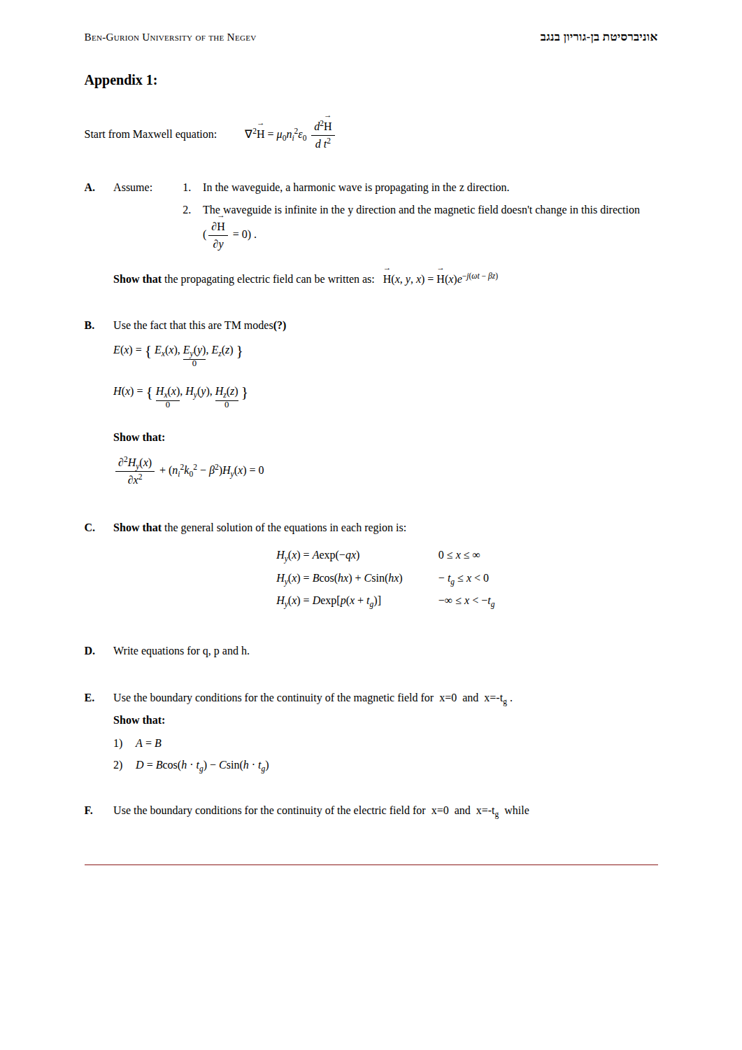Ben-Gurion University of the Negev אוניברסיטת בן-גוריון בנגב
Appendix 1:
Start from Maxwell equation: ∇2H = μ0ni2ε0 d2H d t2
A.
Assume:
1. In the waveguide, a harmonic wave is propagating in the z direction.
2. The waveguide is infinite in the y direction and the magnetic field doesn't change in this direction (∂H∂y = 0) .
Show that the propagating electric field can be written as: H(x, y, x) = H(x)e−j(ωt − βz)
B.
Use the fact that this are TM modes(?)
E(x) = { Ex(x), Ey(y) 0, Ez(z) }
H(x) = { Hx(x) 0, Hy(y), Hz(z) 0 }
Show that:
∂2Hy(x)∂x2 + (ni2k02 − β2)Hy(x) = 0
C.
Show that the general solution of the equations in each region is:
Hy(x) = Aexp(−qx) 0 ≤ x ≤ ∞ Hy(x) = Bcos(hx) + Csin(hx) − tg ≤ x < 0 Hy(x) = Dexp[p(x + tg)] −∞ ≤ x < −tg
D.
Write equations for q, p and h.
E.
Use the boundary conditions for the continuity of the magnetic field for x=0 and x=-tg .
Show that:
1) A = B
2) D = Bcos(h · tg) − Csin(h · tg)
F.
Use the boundary conditions for the continuity of the electric field for x=0 and x=-tg while